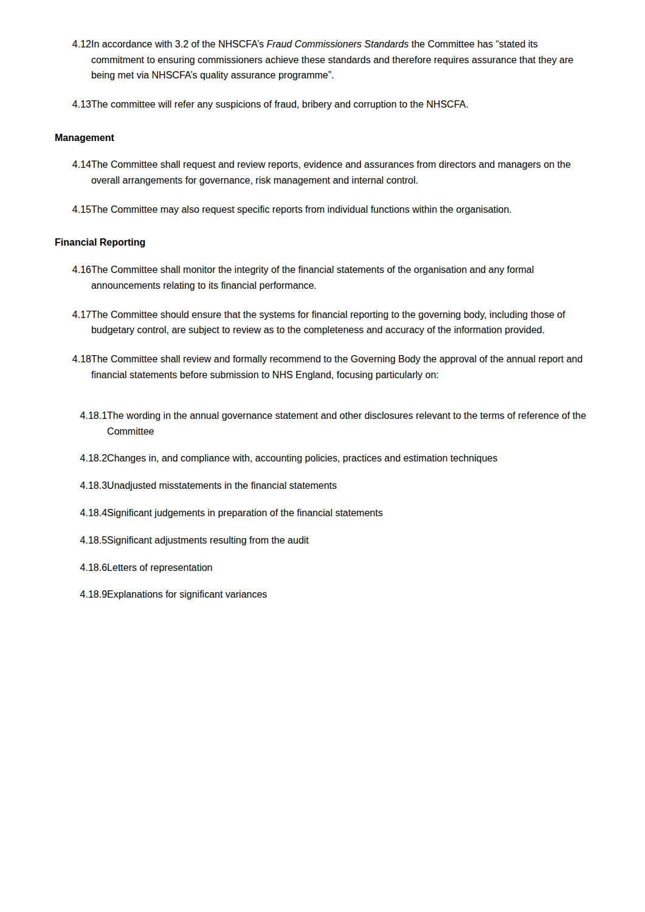4.12
In accordance with 3.2 of the NHSCFA’s Fraud Commissioners Standards the Committee has “stated its commitment to ensuring commissioners achieve these standards and therefore requires assurance that they are being met via NHSCFA’s quality assurance programme”.
4.13
The committee will refer any suspicions of fraud, bribery and corruption to the NHSCFA.
Management
4.14
The Committee shall request and review reports, evidence and assurances from directors and managers on the overall arrangements for governance, risk management and internal control.
4.15
The Committee may also request specific reports from individual functions within the organisation.
Financial Reporting
4.16
The Committee shall monitor the integrity of the financial statements of the organisation and any formal announcements relating to its financial performance.
4.17
The Committee should ensure that the systems for financial reporting to the governing body, including those of budgetary control, are subject to review as to the completeness and accuracy of the information provided.
4.18
The Committee shall review and formally recommend to the Governing Body the approval of the annual report and financial statements before submission to NHS England, focusing particularly on:
4.18.1
The wording in the annual governance statement and other disclosures relevant to the terms of reference of the Committee
4.18.2
Changes in, and compliance with, accounting policies, practices and estimation techniques
4.18.3
Unadjusted misstatements in the financial statements
4.18.4
Significant judgements in preparation of the financial statements
4.18.5
Significant adjustments resulting from the audit
4.18.6
Letters of representation
4.18.9
Explanations for significant variances